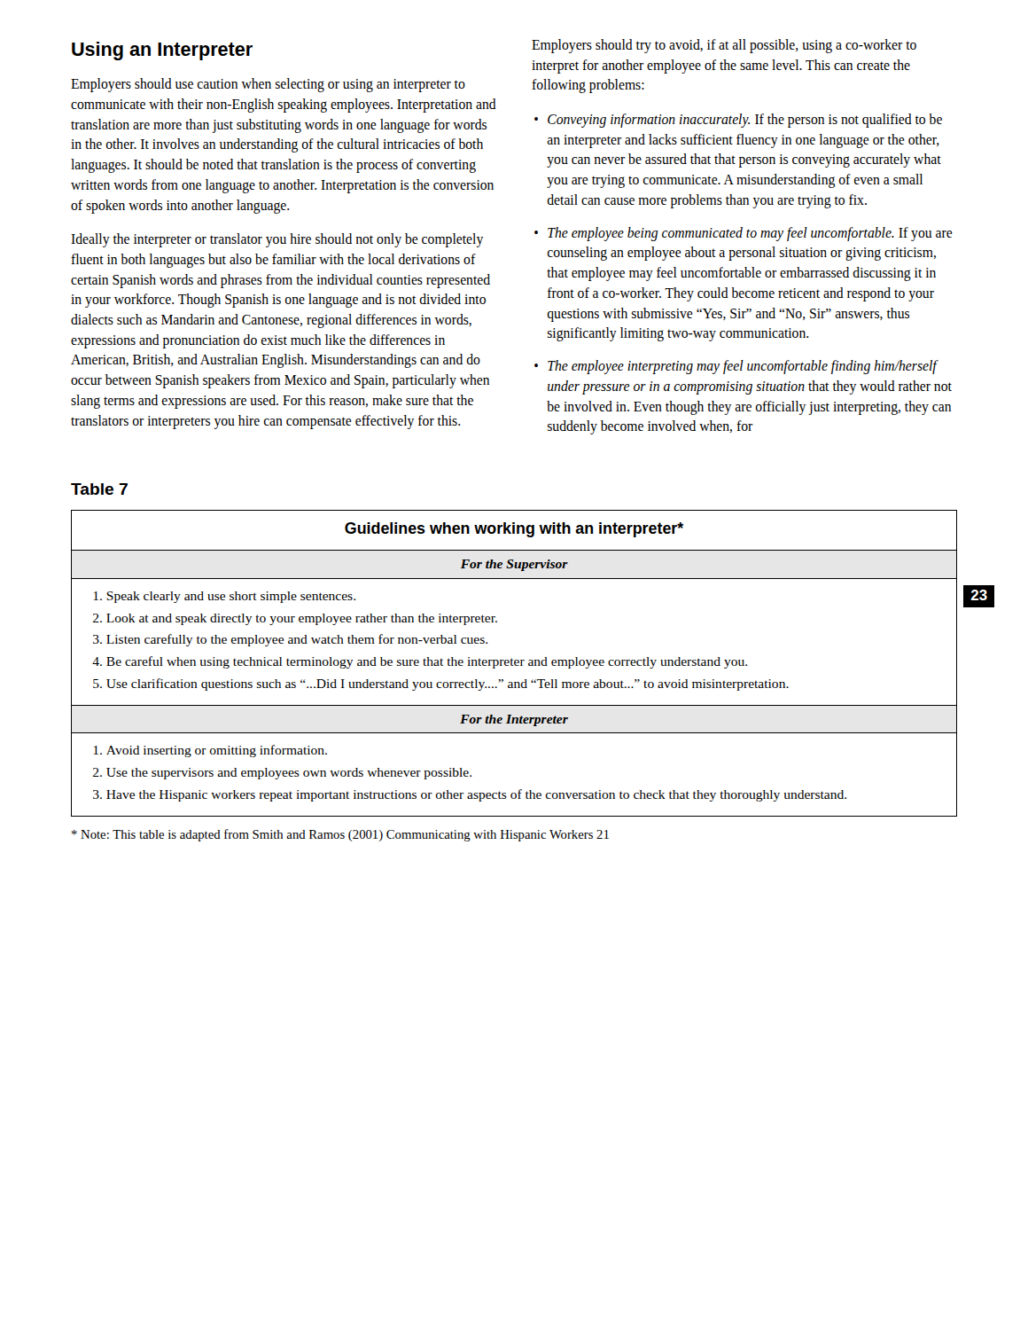Using an Interpreter
Employers should use caution when selecting or using an interpreter to communicate with their non-English speaking employees. Interpretation and translation are more than just substituting words in one language for words in the other. It involves an understanding of the cultural intricacies of both languages. It should be noted that translation is the process of converting written words from one language to another. Interpretation is the conversion of spoken words into another language.
Ideally the interpreter or translator you hire should not only be completely fluent in both languages but also be familiar with the local derivations of certain Spanish words and phrases from the individual counties represented in your workforce. Though Spanish is one language and is not divided into dialects such as Mandarin and Cantonese, regional differences in words, expressions and pronunciation do exist much like the differences in American, British, and Australian English. Misunderstandings can and do occur between Spanish speakers from Mexico and Spain, particularly when slang terms and expressions are used. For this reason, make sure that the translators or interpreters you hire can compensate effectively for this.
Employers should try to avoid, if at all possible, using a co-worker to interpret for another employee of the same level. This can create the following problems:
Conveying information inaccurately. If the person is not qualified to be an interpreter and lacks sufficient fluency in one language or the other, you can never be assured that that person is conveying accurately what you are trying to communicate. A misunderstanding of even a small detail can cause more problems than you are trying to fix.
The employee being communicated to may feel uncomfortable. If you are counseling an employee about a personal situation or giving criticism, that employee may feel uncomfortable or embarrassed discussing it in front of a co-worker. They could become reticent and respond to your questions with submissive “Yes, Sir” and “No, Sir” answers, thus significantly limiting two-way communication.
The employee interpreting may feel uncomfortable finding him/herself under pressure or in a compromising situation that they would rather not be involved in. Even though they are officially just interpreting, they can suddenly become involved when, for
23
Table 7
Guidelines when working with an interpreter*
| For the Supervisor |
| --- |
| Speak clearly and use short simple sentences. Look at and speak directly to your employee rather than the interpreter. Listen carefully to the employee and watch them for non-verbal cues. Be careful when using technical terminology and be sure that the interpreter and employee correctly understand you. Use clarification questions such as “...Did I understand you correctly....” and “Tell more about...” to avoid misinterpretation. |
| For the Interpreter |
| Avoid inserting or omitting information. Use the supervisors and employees own words whenever possible. Have the Hispanic workers repeat important instructions or other aspects of the conversation to check that they thoroughly understand. |
* Note: This table is adapted from Smith and Ramos (2001) Communicating with Hispanic Workers 21